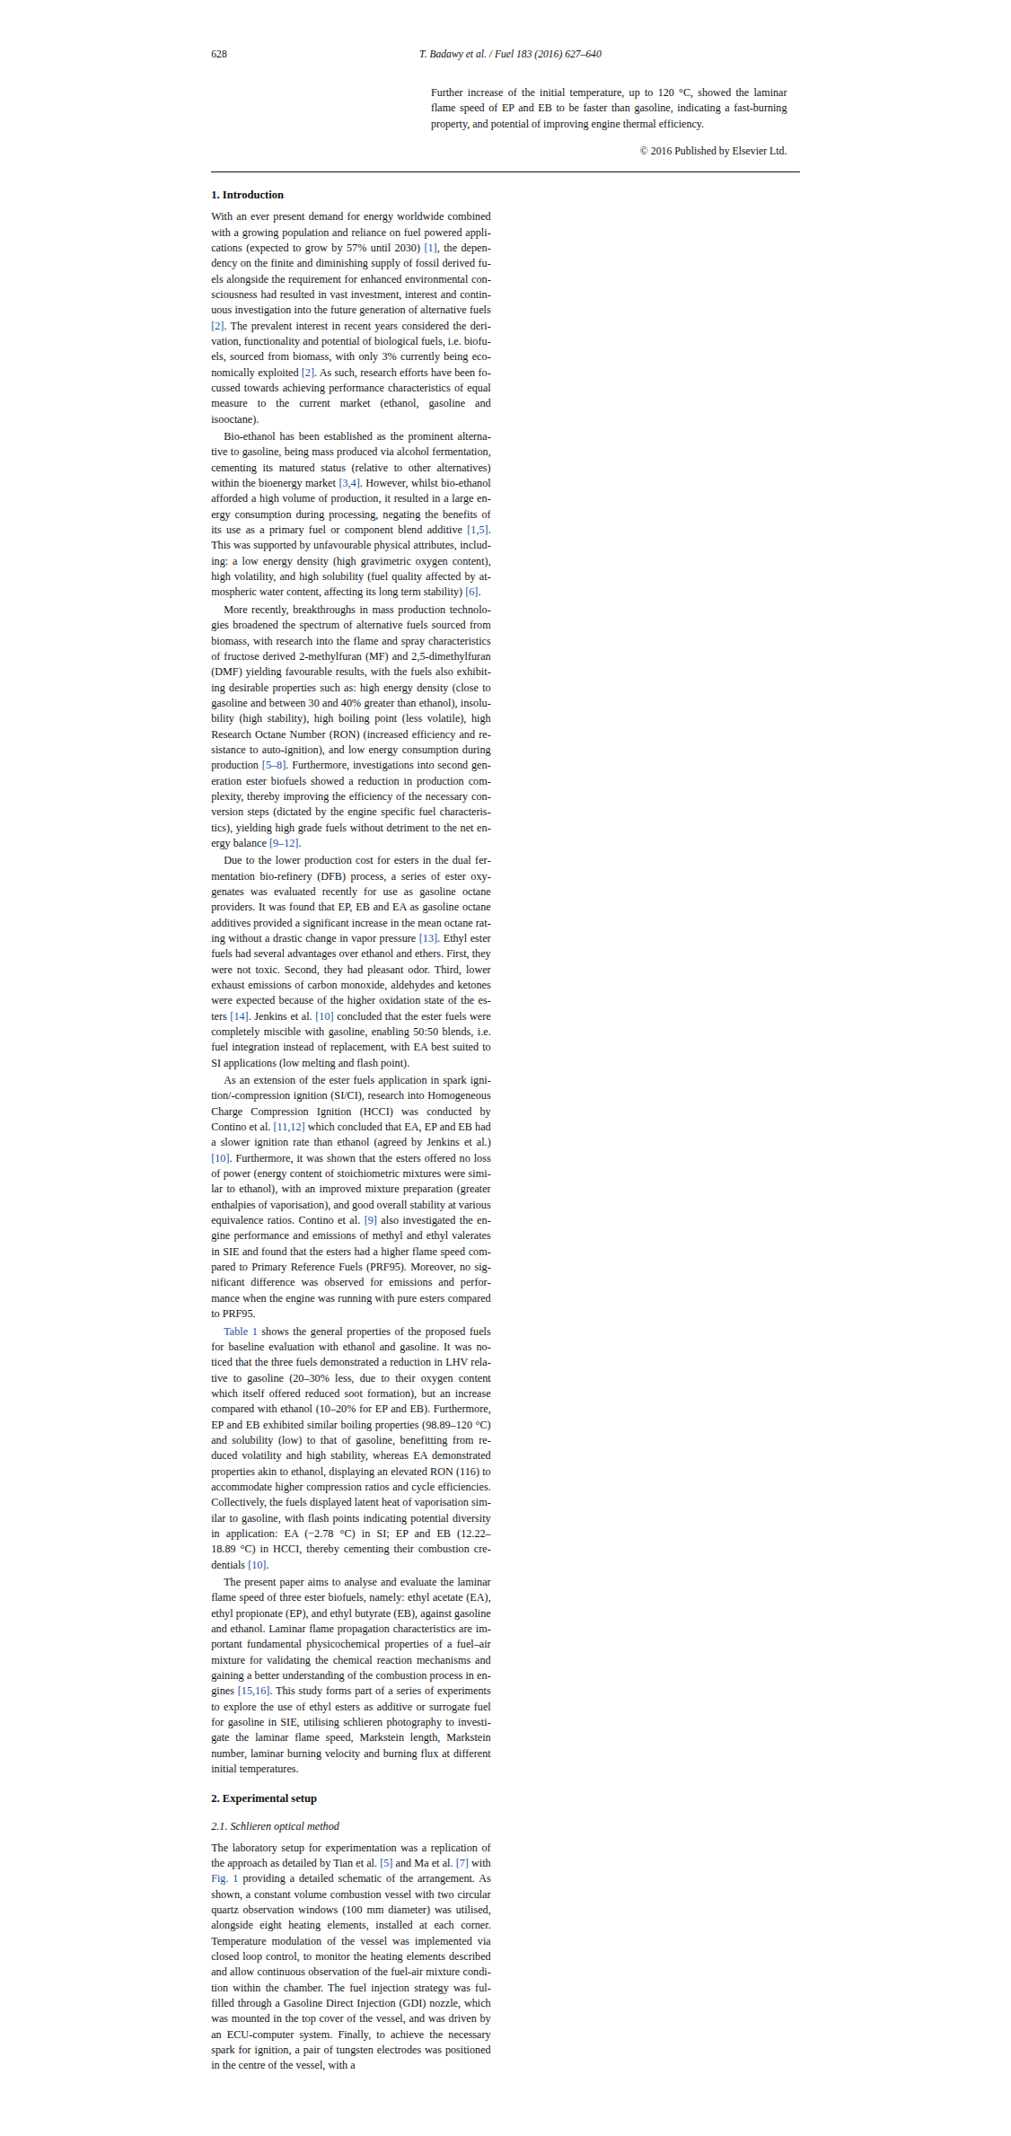628 T. Badawy et al. / Fuel 183 (2016) 627–640
Further increase of the initial temperature, up to 120 °C, showed the laminar flame speed of EP and EB to be faster than gasoline, indicating a fast-burning property, and potential of improving engine thermal efficiency.
© 2016 Published by Elsevier Ltd.
1. Introduction
With an ever present demand for energy worldwide combined with a growing population and reliance on fuel powered applications (expected to grow by 57% until 2030) [1], the dependency on the finite and diminishing supply of fossil derived fuels alongside the requirement for enhanced environmental consciousness had resulted in vast investment, interest and continuous investigation into the future generation of alternative fuels [2]. The prevalent interest in recent years considered the derivation, functionality and potential of biological fuels, i.e. biofuels, sourced from biomass, with only 3% currently being economically exploited [2]. As such, research efforts have been focussed towards achieving performance characteristics of equal measure to the current market (ethanol, gasoline and isooctane).
Bio-ethanol has been established as the prominent alternative to gasoline, being mass produced via alcohol fermentation, cementing its matured status (relative to other alternatives) within the bioenergy market [3,4]. However, whilst bio-ethanol afforded a high volume of production, it resulted in a large energy consumption during processing, negating the benefits of its use as a primary fuel or component blend additive [1,5]. This was supported by unfavourable physical attributes, including: a low energy density (high gravimetric oxygen content), high volatility, and high solubility (fuel quality affected by atmospheric water content, affecting its long term stability) [6].
More recently, breakthroughs in mass production technologies broadened the spectrum of alternative fuels sourced from biomass, with research into the flame and spray characteristics of fructose derived 2-methylfuran (MF) and 2,5-dimethylfuran (DMF) yielding favourable results, with the fuels also exhibiting desirable properties such as: high energy density (close to gasoline and between 30 and 40% greater than ethanol), insolubility (high stability), high boiling point (less volatile), high Research Octane Number (RON) (increased efficiency and resistance to auto-ignition), and low energy consumption during production [5–8]. Furthermore, investigations into second generation ester biofuels showed a reduction in production complexity, thereby improving the efficiency of the necessary conversion steps (dictated by the engine specific fuel characteristics), yielding high grade fuels without detriment to the net energy balance [9–12].
Due to the lower production cost for esters in the dual fermentation bio-refinery (DFB) process, a series of ester oxygenates was evaluated recently for use as gasoline octane providers. It was found that EP, EB and EA as gasoline octane additives provided a significant increase in the mean octane rating without a drastic change in vapor pressure [13]. Ethyl ester fuels had several advantages over ethanol and ethers. First, they were not toxic. Second, they had pleasant odor. Third, lower exhaust emissions of carbon monoxide, aldehydes and ketones were expected because of the higher oxidation state of the esters [14]. Jenkins et al. [10] concluded that the ester fuels were completely miscible with gasoline, enabling 50:50 blends, i.e. fuel integration instead of replacement, with EA best suited to SI applications (low melting and flash point).
As an extension of the ester fuels application in spark ignition/-compression ignition (SI/CI), research into Homogeneous Charge Compression Ignition (HCCI) was conducted by Contino et al. [11,12] which concluded that EA, EP and EB had a slower ignition rate than ethanol (agreed by Jenkins et al.) [10]. Furthermore, it was shown that the esters offered no loss of power (energy content of stoichiometric mixtures were similar to ethanol), with an improved mixture preparation (greater enthalpies of vaporisation), and good overall stability at various equivalence ratios. Contino et al. [9] also investigated the engine performance and emissions of methyl and ethyl valerates in SIE and found that the esters had a higher flame speed compared to Primary Reference Fuels (PRF95). Moreover, no significant difference was observed for emissions and performance when the engine was running with pure esters compared to PRF95.
Table 1 shows the general properties of the proposed fuels for baseline evaluation with ethanol and gasoline. It was noticed that the three fuels demonstrated a reduction in LHV relative to gasoline (20–30% less, due to their oxygen content which itself offered reduced soot formation), but an increase compared with ethanol (10–20% for EP and EB). Furthermore, EP and EB exhibited similar boiling properties (98.89–120 °C) and solubility (low) to that of gasoline, benefitting from reduced volatility and high stability, whereas EA demonstrated properties akin to ethanol, displaying an elevated RON (116) to accommodate higher compression ratios and cycle efficiencies. Collectively, the fuels displayed latent heat of vaporisation similar to gasoline, with flash points indicating potential diversity in application: EA (−2.78 °C) in SI; EP and EB (12.22–18.89 °C) in HCCI, thereby cementing their combustion credentials [10].
The present paper aims to analyse and evaluate the laminar flame speed of three ester biofuels, namely: ethyl acetate (EA), ethyl propionate (EP), and ethyl butyrate (EB), against gasoline and ethanol. Laminar flame propagation characteristics are important fundamental physicochemical properties of a fuel–air mixture for validating the chemical reaction mechanisms and gaining a better understanding of the combustion process in engines [15,16]. This study forms part of a series of experiments to explore the use of ethyl esters as additive or surrogate fuel for gasoline in SIE, utilising schlieren photography to investigate the laminar flame speed, Markstein length, Markstein number, laminar burning velocity and burning flux at different initial temperatures.
2. Experimental setup
2.1. Schlieren optical method
The laboratory setup for experimentation was a replication of the approach as detailed by Tian et al. [5] and Ma et al. [7] with Fig. 1 providing a detailed schematic of the arrangement. As shown, a constant volume combustion vessel with two circular quartz observation windows (100 mm diameter) was utilised, alongside eight heating elements, installed at each corner. Temperature modulation of the vessel was implemented via closed loop control, to monitor the heating elements described and allow continuous observation of the fuel-air mixture condition within the chamber. The fuel injection strategy was fulfilled through a Gasoline Direct Injection (GDI) nozzle, which was mounted in the top cover of the vessel, and was driven by an ECU-computer system. Finally, to achieve the necessary spark for ignition, a pair of tungsten electrodes was positioned in the centre of the vessel, with a